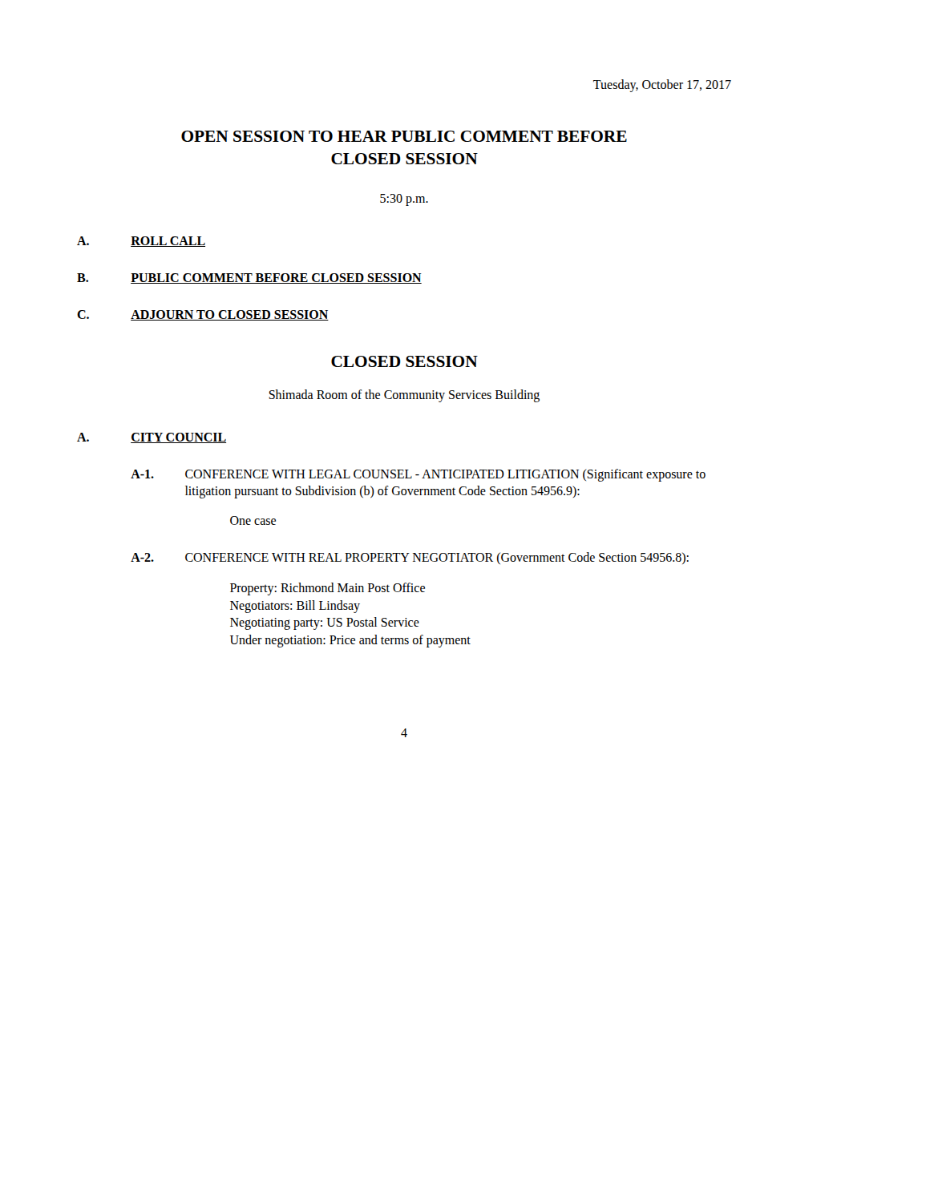Tuesday, October 17, 2017
OPEN SESSION TO HEAR PUBLIC COMMENT BEFORE
CLOSED SESSION
5:30 p.m.
A.
ROLL CALL
B.
PUBLIC COMMENT BEFORE CLOSED SESSION
C.
ADJOURN TO CLOSED SESSION
CLOSED SESSION
Shimada Room of the Community Services Building
A.
CITY COUNCIL
A-1.
CONFERENCE WITH LEGAL COUNSEL - ANTICIPATED LITIGATION (Significant exposure to litigation pursuant to Subdivision (b) of Government Code Section 54956.9):
One case
A-2.
CONFERENCE WITH REAL PROPERTY NEGOTIATOR (Government Code Section 54956.8):
Property: Richmond Main Post Office
Negotiators: Bill Lindsay
Negotiating party: US Postal Service
Under negotiation: Price and terms of payment
4